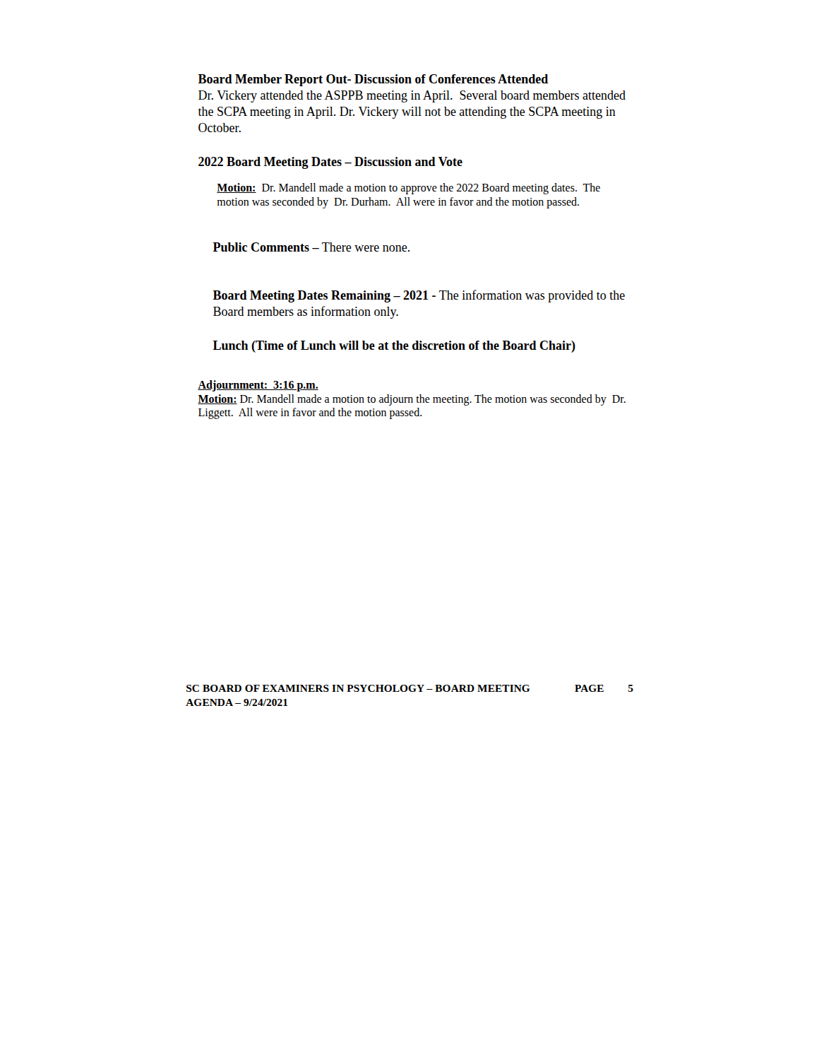Board Member Report Out- Discussion of Conferences Attended
Dr. Vickery attended the ASPPB meeting in April. Several board members attended the SCPA meeting in April. Dr. Vickery will not be attending the SCPA meeting in October.
2022 Board Meeting Dates – Discussion and Vote
Motion: Dr. Mandell made a motion to approve the 2022 Board meeting dates. The motion was seconded by Dr. Durham. All were in favor and the motion passed.
Public Comments – There were none.
Board Meeting Dates Remaining – 2021 - The information was provided to the Board members as information only.
Lunch (Time of Lunch will be at the discretion of the Board Chair)
Adjournment: 3:16 p.m.
Motion: Dr. Mandell made a motion to adjourn the meeting. The motion was seconded by Dr. Liggett. All were in favor and the motion passed.
SC BOARD OF EXAMINERS IN PSYCHOLOGY – BOARD MEETING AGENDA – 9/24/2021
PAGE5